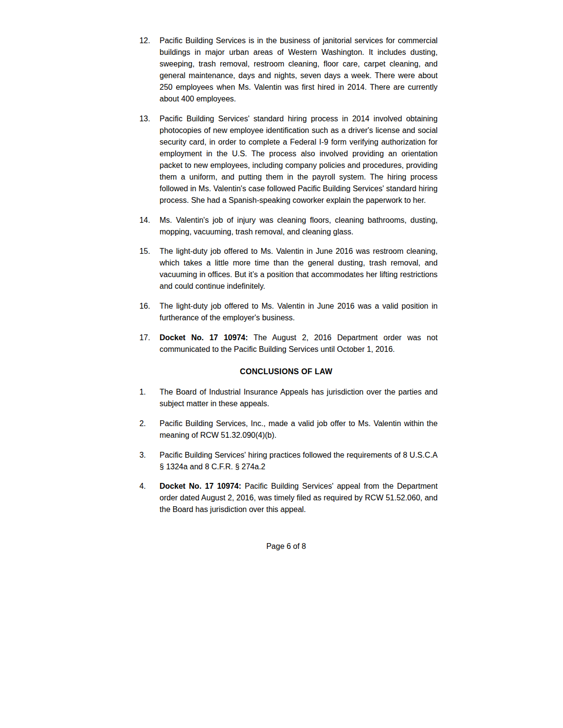12. Pacific Building Services is in the business of janitorial services for commercial buildings in major urban areas of Western Washington. It includes dusting, sweeping, trash removal, restroom cleaning, floor care, carpet cleaning, and general maintenance, days and nights, seven days a week. There were about 250 employees when Ms. Valentin was first hired in 2014. There are currently about 400 employees.
13. Pacific Building Services' standard hiring process in 2014 involved obtaining photocopies of new employee identification such as a driver's license and social security card, in order to complete a Federal I-9 form verifying authorization for employment in the U.S. The process also involved providing an orientation packet to new employees, including company policies and procedures, providing them a uniform, and putting them in the payroll system. The hiring process followed in Ms. Valentin's case followed Pacific Building Services' standard hiring process. She had a Spanish-speaking coworker explain the paperwork to her.
14. Ms. Valentin's job of injury was cleaning floors, cleaning bathrooms, dusting, mopping, vacuuming, trash removal, and cleaning glass.
15. The light-duty job offered to Ms. Valentin in June 2016 was restroom cleaning, which takes a little more time than the general dusting, trash removal, and vacuuming in offices. But it’s a position that accommodates her lifting restrictions and could continue indefinitely.
16. The light-duty job offered to Ms. Valentin in June 2016 was a valid position in furtherance of the employer's business.
17. Docket No. 17 10974: The August 2, 2016 Department order was not communicated to the Pacific Building Services until October 1, 2016.
CONCLUSIONS OF LAW
1. The Board of Industrial Insurance Appeals has jurisdiction over the parties and subject matter in these appeals.
2. Pacific Building Services, Inc., made a valid job offer to Ms. Valentin within the meaning of RCW 51.32.090(4)(b).
3. Pacific Building Services' hiring practices followed the requirements of 8 U.S.C.A § 1324a and 8 C.F.R. § 274a.2
4. Docket No. 17 10974: Pacific Building Services' appeal from the Department order dated August 2, 2016, was timely filed as required by RCW 51.52.060, and the Board has jurisdiction over this appeal.
Page 6 of 8